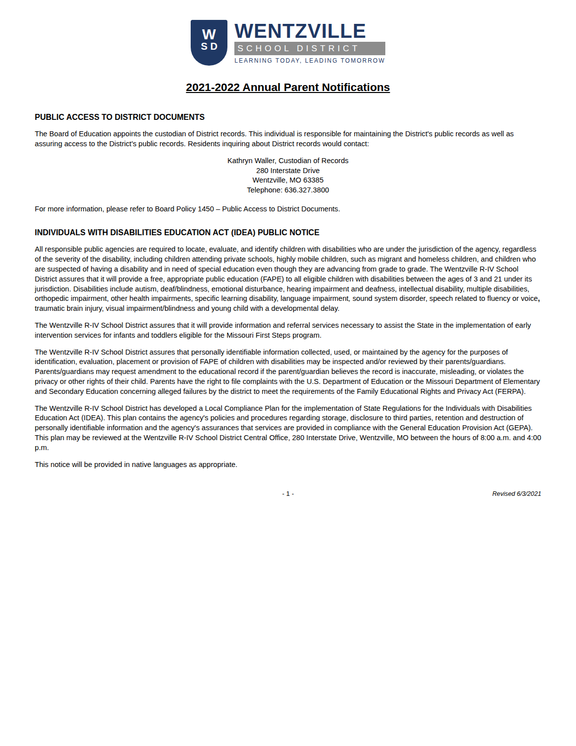WS D
WENTZVILLE
SCHOOL DISTRICT
LEARNING TODAY, LEADING TOMORROW
2021-2022 Annual Parent Notifications
PUBLIC ACCESS TO DISTRICT DOCUMENTS
The Board of Education appoints the custodian of District records. This individual is responsible for maintaining the District's public records as well as assuring access to the District's public records. Residents inquiring about District records would contact:
Kathryn Waller, Custodian of Records
280 Interstate Drive
Wentzville, MO 63385
Telephone: 636.327.3800
For more information, please refer to Board Policy 1450 – Public Access to District Documents.
INDIVIDUALS WITH DISABILITIES EDUCATION ACT (IDEA) PUBLIC NOTICE
All responsible public agencies are required to locate, evaluate, and identify children with disabilities who are under the jurisdiction of the agency, regardless of the severity of the disability, including children attending private schools, highly mobile children, such as migrant and homeless children, and children who are suspected of having a disability and in need of special education even though they are advancing from grade to grade. The Wentzville R-IV School District assures that it will provide a free, appropriate public education (FAPE) to all eligible children with disabilities between the ages of 3 and 21 under its jurisdiction. Disabilities include autism, deaf/blindness, emotional disturbance, hearing impairment and deafness, intellectual disability, multiple disabilities, orthopedic impairment, other health impairments, specific learning disability, language impairment, sound system disorder, speech related to fluency or voice, traumatic brain injury, visual impairment/blindness and young child with a developmental delay.
The Wentzville R-IV School District assures that it will provide information and referral services necessary to assist the State in the implementation of early intervention services for infants and toddlers eligible for the Missouri First Steps program.
The Wentzville R-IV School District assures that personally identifiable information collected, used, or maintained by the agency for the purposes of identification, evaluation, placement or provision of FAPE of children with disabilities may be inspected and/or reviewed by their parents/guardians. Parents/guardians may request amendment to the educational record if the parent/guardian believes the record is inaccurate, misleading, or violates the privacy or other rights of their child. Parents have the right to file complaints with the U.S. Department of Education or the Missouri Department of Elementary and Secondary Education concerning alleged failures by the district to meet the requirements of the Family Educational Rights and Privacy Act (FERPA).
The Wentzville R-IV School District has developed a Local Compliance Plan for the implementation of State Regulations for the Individuals with Disabilities Education Act (IDEA). This plan contains the agency's policies and procedures regarding storage, disclosure to third parties, retention and destruction of personally identifiable information and the agency's assurances that services are provided in compliance with the General Education Provision Act (GEPA). This plan may be reviewed at the Wentzville R-IV School District Central Office, 280 Interstate Drive, Wentzville, MO between the hours of 8:00 a.m. and 4:00 p.m.
This notice will be provided in native languages as appropriate.
- 1 -
Revised 6/3/2021